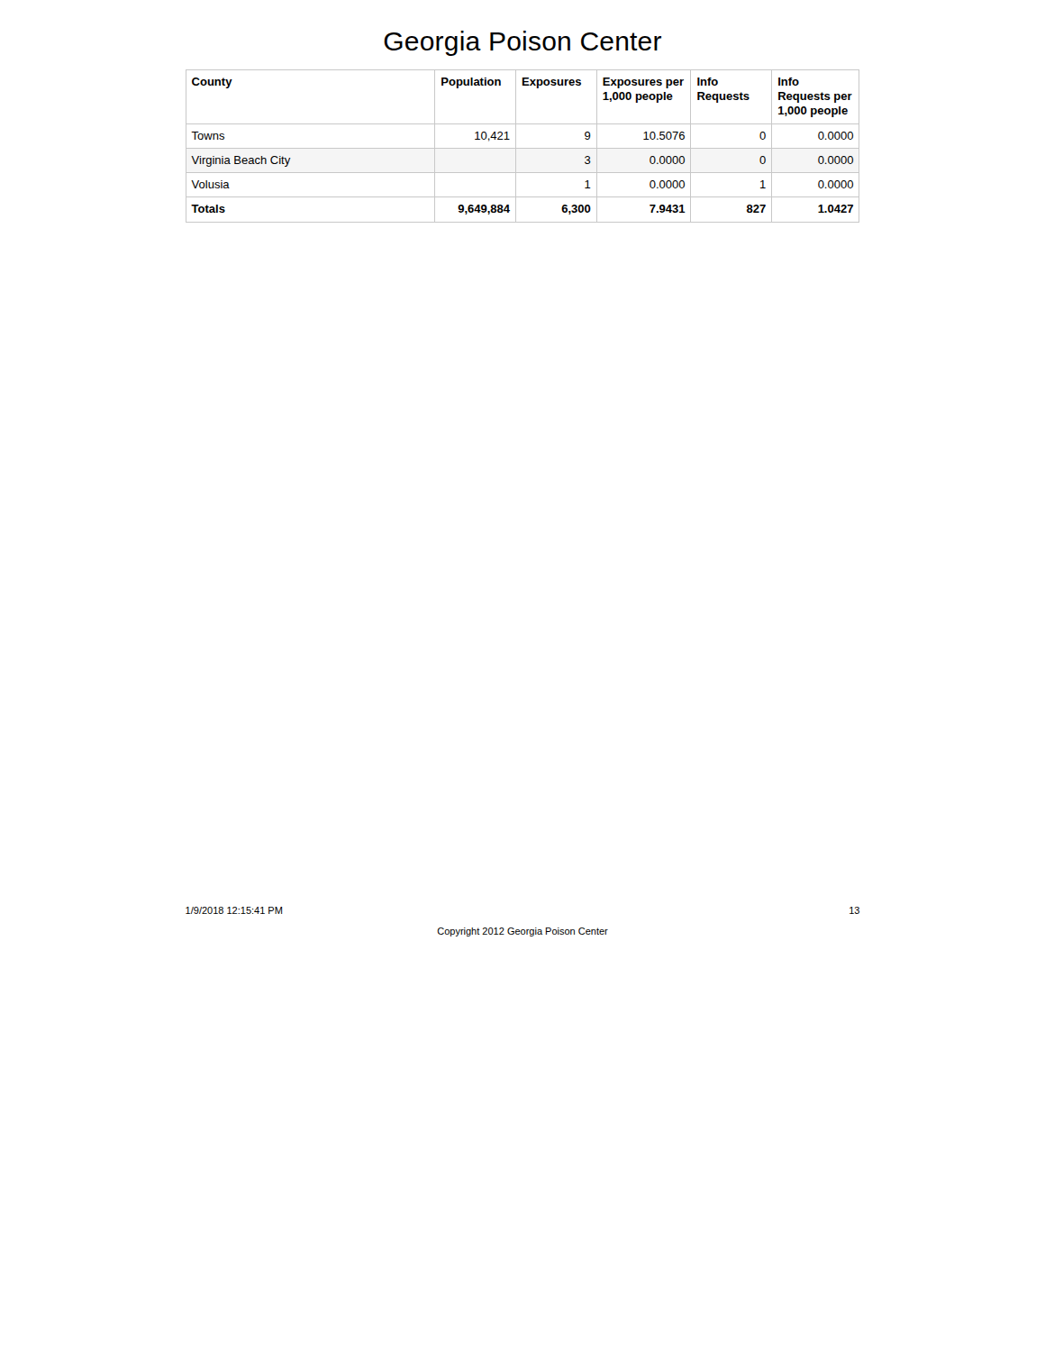Georgia Poison Center
| County | Population | Exposures | Exposures per 1,000 people | Info Requests | Info Requests per 1,000 people |
| --- | --- | --- | --- | --- | --- |
| Towns | 10,421 | 9 | 10.5076 | 0 | 0.0000 |
| Virginia Beach City | | 3 | 0.0000 | 0 | 0.0000 |
| Volusia | | 1 | 0.0000 | 1 | 0.0000 |
| Totals | 9,649,884 | 6,300 | 7.9431 | 827 | 1.0427 |
1/9/2018 12:15:41 PM 13
Copyright 2012 Georgia Poison Center